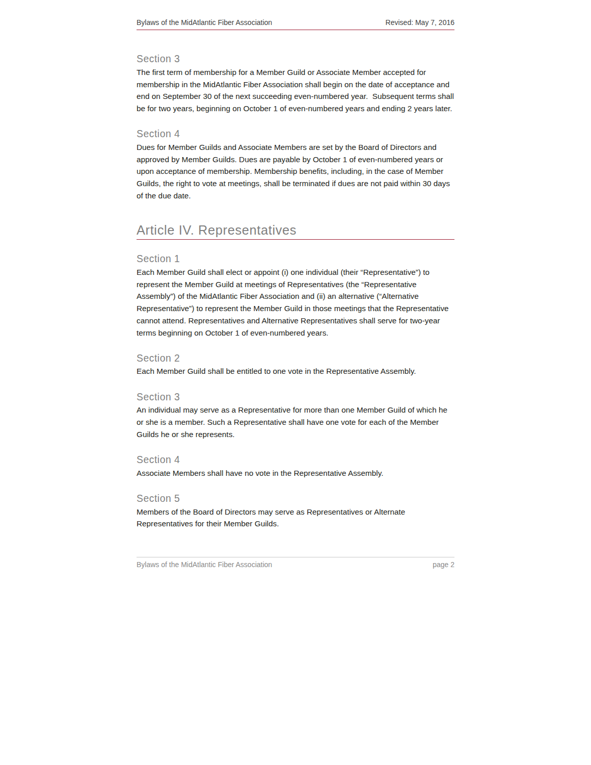Bylaws of the MidAtlantic Fiber Association
Revised: May 7, 2016
Section 3
The first term of membership for a Member Guild or Associate Member accepted for membership in the MidAtlantic Fiber Association shall begin on the date of acceptance and end on September 30 of the next succeeding even-numbered year. Subsequent terms shall be for two years, beginning on October 1 of even-numbered years and ending 2 years later.
Section 4
Dues for Member Guilds and Associate Members are set by the Board of Directors and approved by Member Guilds. Dues are payable by October 1 of even-numbered years or upon acceptance of membership. Membership benefits, including, in the case of Member Guilds, the right to vote at meetings, shall be terminated if dues are not paid within 30 days of the due date.
Article IV. Representatives
Section 1
Each Member Guild shall elect or appoint (i) one individual (their “Representative”) to represent the Member Guild at meetings of Representatives (the “Representative Assembly”) of the MidAtlantic Fiber Association and (ii) an alternative (“Alternative Representative”) to represent the Member Guild in those meetings that the Representative cannot attend. Representatives and Alternative Representatives shall serve for two-year terms beginning on October 1 of even-numbered years.
Section 2
Each Member Guild shall be entitled to one vote in the Representative Assembly.
Section 3
An individual may serve as a Representative for more than one Member Guild of which he or she is a member. Such a Representative shall have one vote for each of the Member Guilds he or she represents.
Section 4
Associate Members shall have no vote in the Representative Assembly.
Section 5
Members of the Board of Directors may serve as Representatives or Alternate Representatives for their Member Guilds.
Bylaws of the MidAtlantic Fiber Association
page 2